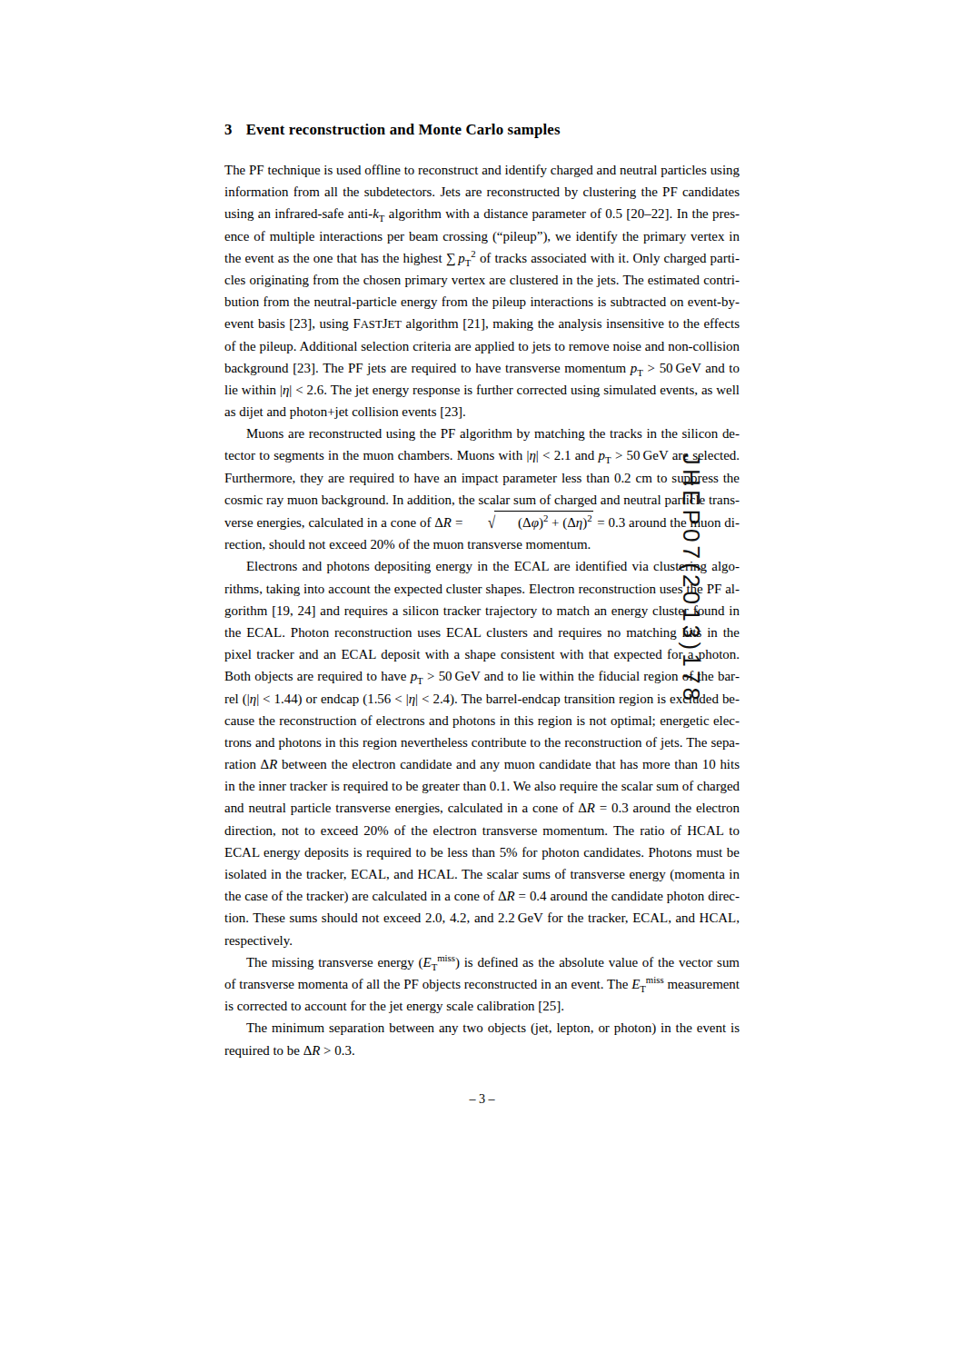JHEP07(2013)178
3 Event reconstruction and Monte Carlo samples
The PF technique is used offline to reconstruct and identify charged and neutral particles using information from all the subdetectors. Jets are reconstructed by clustering the PF candidates using an infrared-safe anti-kT algorithm with a distance parameter of 0.5 [20–22]. In the presence of multiple interactions per beam crossing (“pileup”), we identify the primary vertex in the event as the one that has the highest ∑ pT2 of tracks associated with it. Only charged particles originating from the chosen primary vertex are clustered in the jets. The estimated contribution from the neutral-particle energy from the pileup interactions is subtracted on event-by-event basis [23], using FASTJET algorithm [21], making the analysis insensitive to the effects of the pileup. Additional selection criteria are applied to jets to remove noise and non-collision background [23]. The PF jets are required to have transverse momentum pT > 50 GeV and to lie within |η| < 2.6. The jet energy response is further corrected using simulated events, as well as dijet and photon+jet collision events [23].
Muons are reconstructed using the PF algorithm by matching the tracks in the silicon detector to segments in the muon chambers. Muons with |η| < 2.1 and pT > 50 GeV are selected. Furthermore, they are required to have an impact parameter less than 0.2 cm to suppress the cosmic ray muon background. In addition, the scalar sum of charged and neutral particle transverse energies, calculated in a cone of ΔR = √(Δφ)2 + (Δη)2 = 0.3 around the muon direction, should not exceed 20% of the muon transverse momentum.
Electrons and photons depositing energy in the ECAL are identified via clustering algorithms, taking into account the expected cluster shapes. Electron reconstruction uses the PF algorithm [19, 24] and requires a silicon tracker trajectory to match an energy cluster found in the ECAL. Photon reconstruction uses ECAL clusters and requires no matching hits in the pixel tracker and an ECAL deposit with a shape consistent with that expected for a photon. Both objects are required to have pT > 50 GeV and to lie within the fiducial region of the barrel (|η| < 1.44) or endcap (1.56 < |η| < 2.4). The barrel-endcap transition region is excluded because the reconstruction of electrons and photons in this region is not optimal; energetic electrons and photons in this region nevertheless contribute to the reconstruction of jets. The separation ΔR between the electron candidate and any muon candidate that has more than 10 hits in the inner tracker is required to be greater than 0.1. We also require the scalar sum of charged and neutral particle transverse energies, calculated in a cone of ΔR = 0.3 around the electron direction, not to exceed 20% of the electron transverse momentum. The ratio of HCAL to ECAL energy deposits is required to be less than 5% for photon candidates. Photons must be isolated in the tracker, ECAL, and HCAL. The scalar sums of transverse energy (momenta in the case of the tracker) are calculated in a cone of ΔR = 0.4 around the candidate photon direction. These sums should not exceed 2.0, 4.2, and 2.2 GeV for the tracker, ECAL, and HCAL, respectively.
The missing transverse energy (ETmiss) is defined as the absolute value of the vector sum of transverse momenta of all the PF objects reconstructed in an event. The ETmiss measurement is corrected to account for the jet energy scale calibration [25].
The minimum separation between any two objects (jet, lepton, or photon) in the event is required to be ΔR > 0.3.
– 3 –